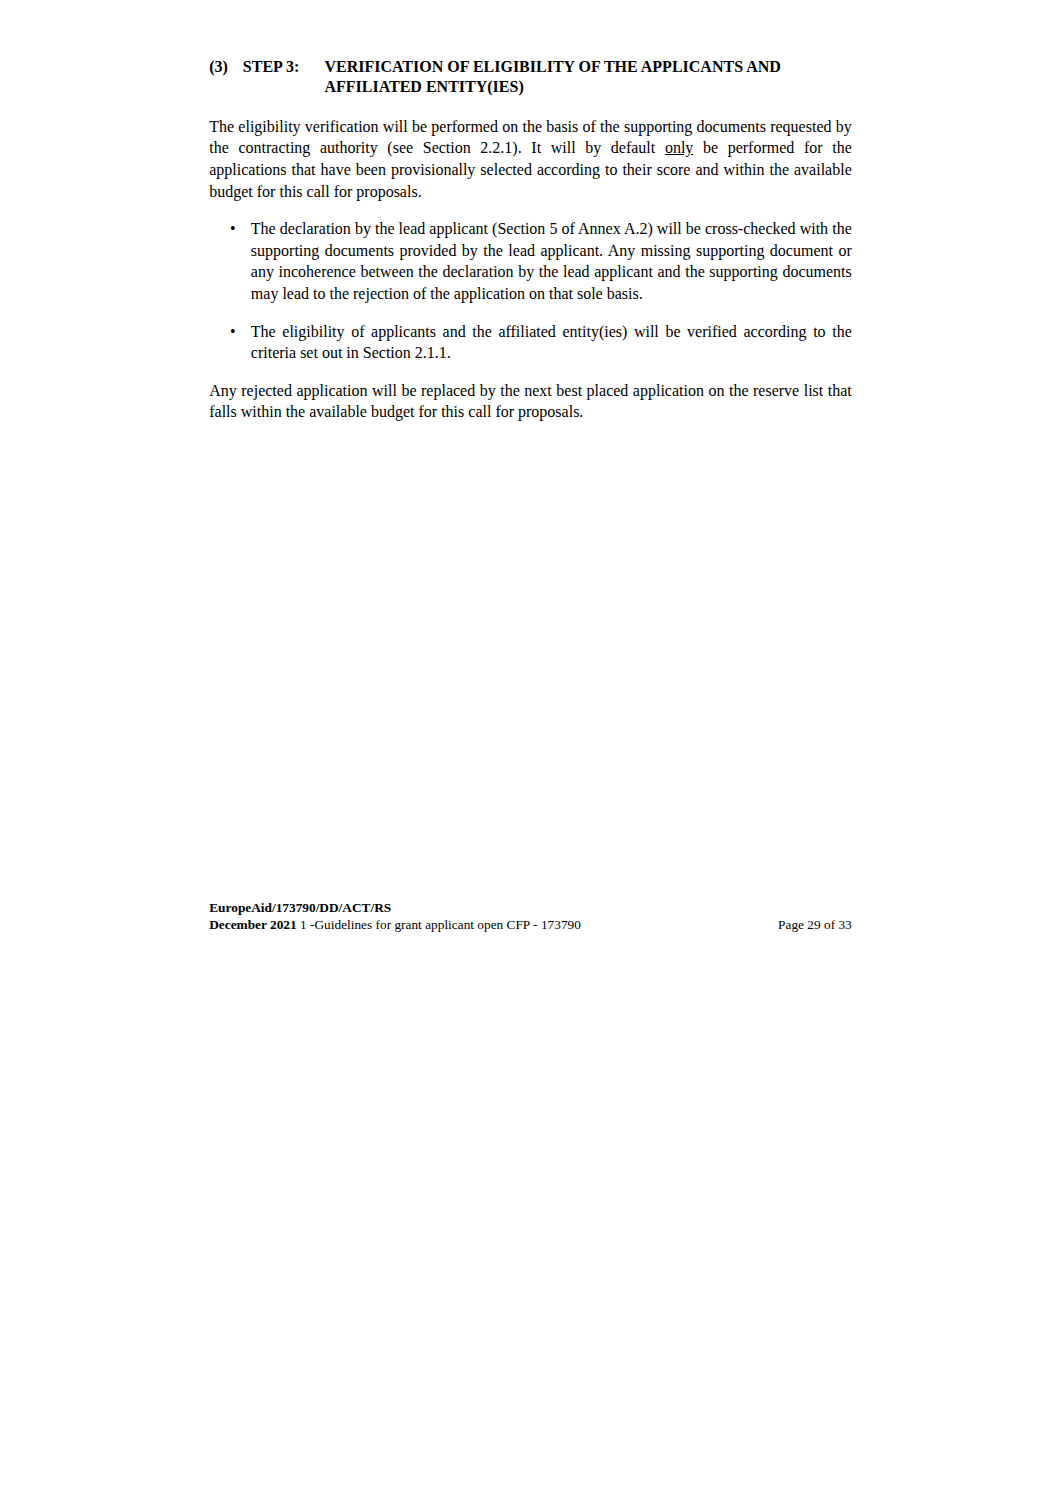(3) STEP 3: VERIFICATION OF ELIGIBILITY OF THE APPLICANTS AND AFFILIATED ENTITY(IES)
The eligibility verification will be performed on the basis of the supporting documents requested by the contracting authority (see Section 2.2.1). It will by default only be performed for the applications that have been provisionally selected according to their score and within the available budget for this call for proposals.
The declaration by the lead applicant (Section 5 of Annex A.2) will be cross-checked with the supporting documents provided by the lead applicant. Any missing supporting document or any incoherence between the declaration by the lead applicant and the supporting documents may lead to the rejection of the application on that sole basis.
The eligibility of applicants and the affiliated entity(ies) will be verified according to the criteria set out in Section 2.1.1.
Any rejected application will be replaced by the next best placed application on the reserve list that falls within the available budget for this call for proposals.
EuropeAid/173790/DD/ACT/RS
December 2021 1 -Guidelines for grant applicant open CFP - 173790
Page 29 of 33